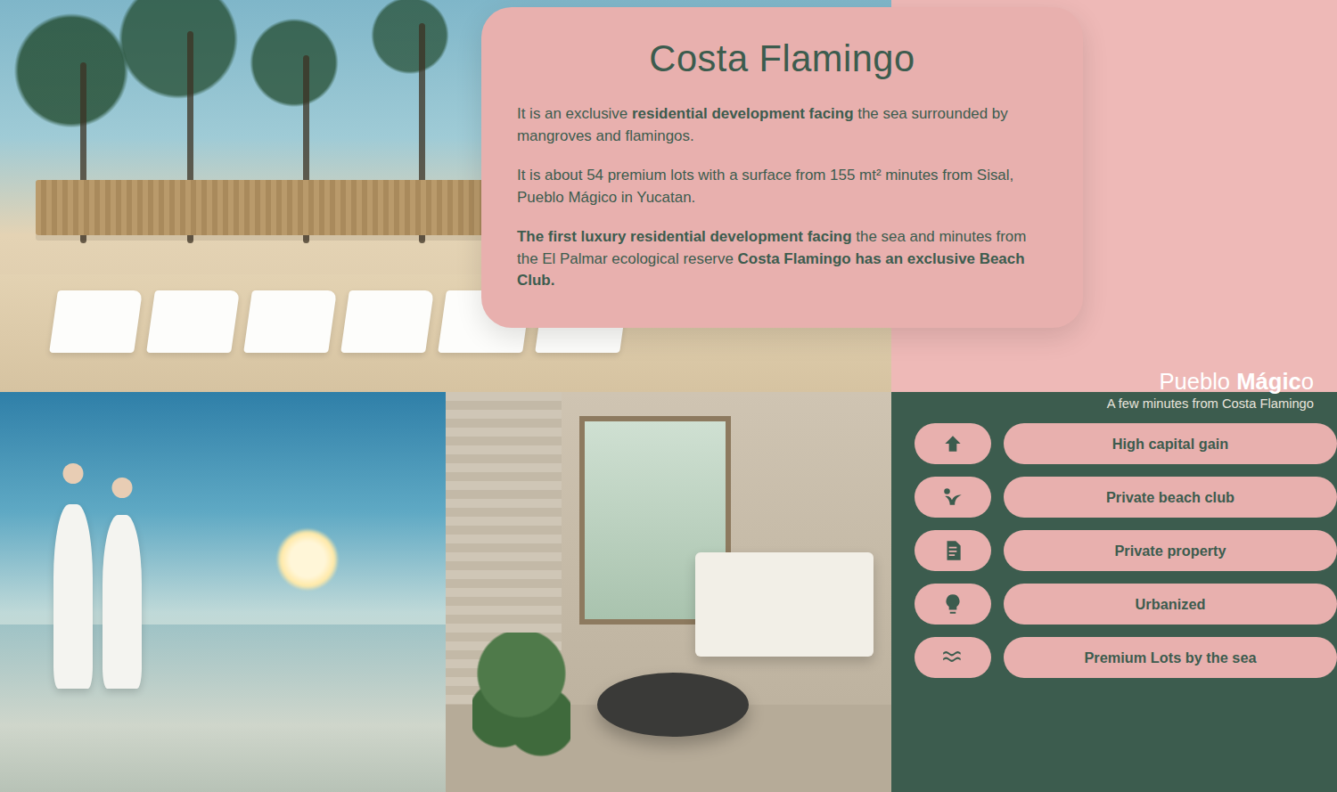Costa Flamingo
It is an exclusive residential development facing the sea surrounded by mangroves and flamingos.
It is about 54 premium lots with a surface from 155 mt² minutes from Sisal, Pueblo Mágico in Yucatan.
The first luxury residential development facing the sea and minutes from the El Palmar ecological reserve Costa Flamingo has an exclusive Beach Club.
Pueblo Mágico
A few minutes from Costa Flamingo
High capital gain
Private beach club
Private property
Urbanized
Premium Lots by the sea